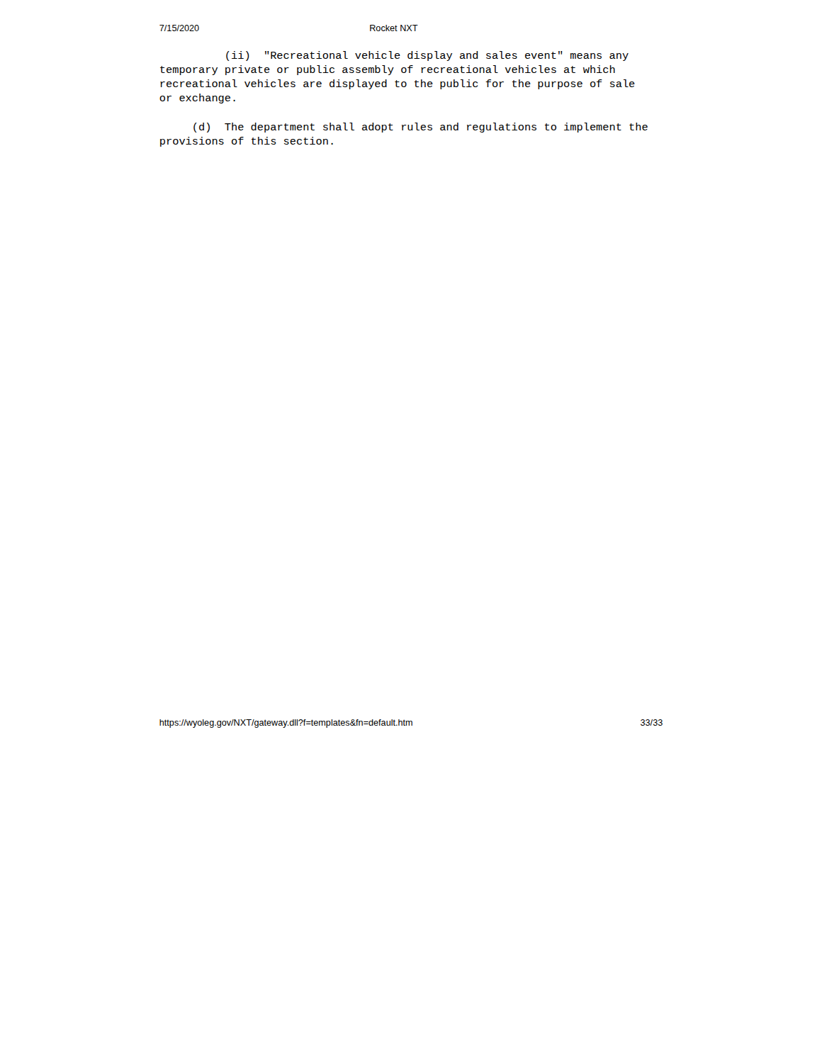7/15/2020 Rocket NXT
(ii) "Recreational vehicle display and sales event" means any temporary private or public assembly of recreational vehicles at which recreational vehicles are displayed to the public for the purpose of sale or exchange. (d) The department shall adopt rules and regulations to implement the provisions of this section.
https://wyoleg.gov/NXT/gateway.dll?f=templates&fn=default.htm 33/33